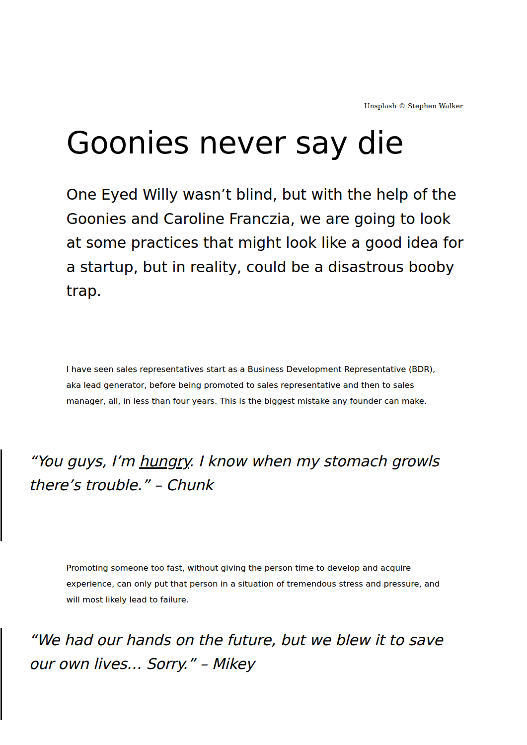Unsplash © Stephen Walker
Goonies never say die
One Eyed Willy wasn’t blind, but with the help of the Goonies and Caroline Franczia, we are going to look at some practices that might look like a good idea for a startup, but in reality, could be a disastrous booby trap.
I have seen sales representatives start as a Business Development Representative (BDR), aka lead generator, before being promoted to sales representative and then to sales manager, all, in less than four years. This is the biggest mistake any founder can make.
“You guys, I’m hungry. I know when my stomach growls there’s trouble.” – Chunk
Promoting someone too fast, without giving the person time to develop and acquire experience, can only put that person in a situation of tremendous stress and pressure, and will most likely lead to failure.
“We had our hands on the future, but we blew it to save our own lives… Sorry.” – Mikey